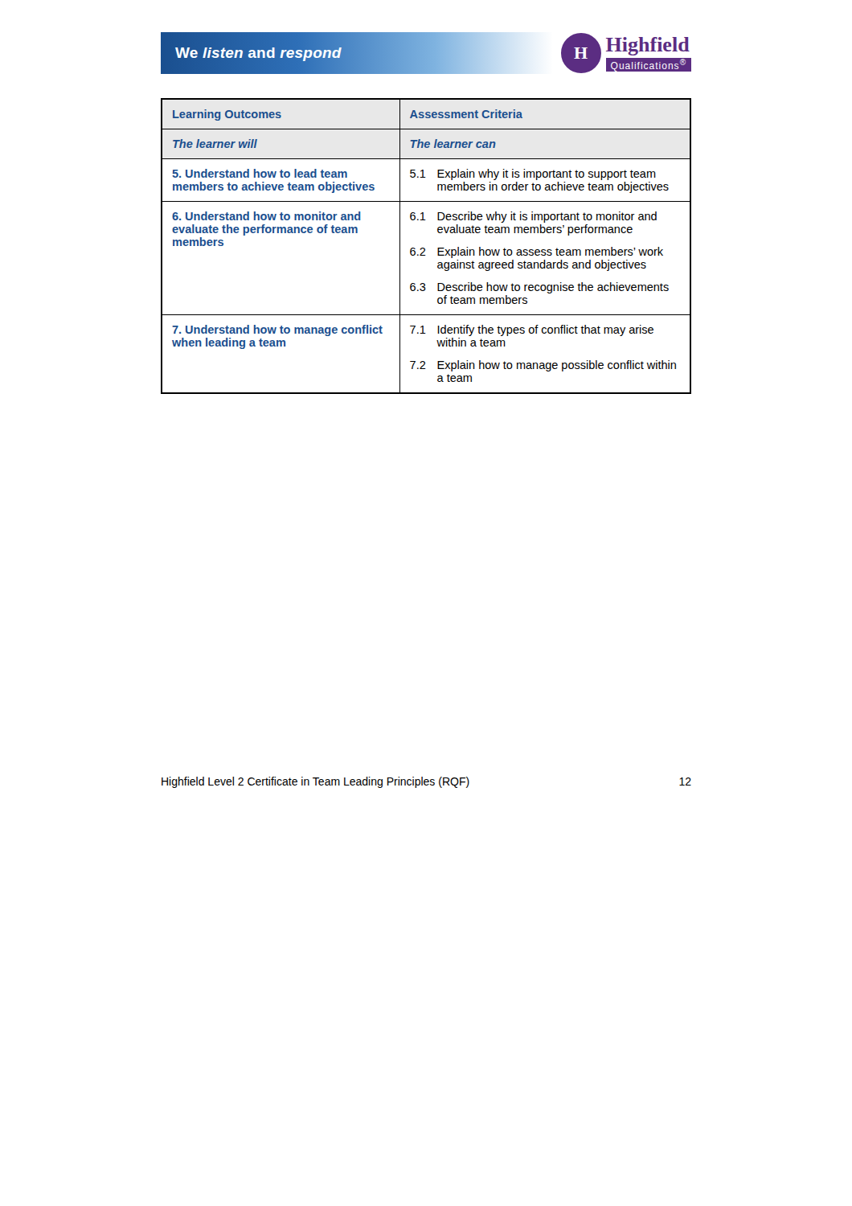We listen and respond
H
Highfield
Qualifications®
| Learning Outcomes | Assessment Criteria |
| --- | --- |
| The learner will | The learner can |
| 5. Understand how to lead team members to achieve team objectives | 5.1 Explain why it is important to support team members in order to achieve team objectives |
| 6. Understand how to monitor and evaluate the performance of team members | 6.1 Describe why it is important to monitor and evaluate team members’ performance 6.2 Explain how to assess team members’ work against agreed standards and objectives 6.3 Describe how to recognise the achievements of team members |
| 7. Understand how to manage conflict when leading a team | 7.1 Identify the types of conflict that may arise within a team 7.2 Explain how to manage possible conflict within a team |
Highfield Level 2 Certificate in Team Leading Principles (RQF)
12